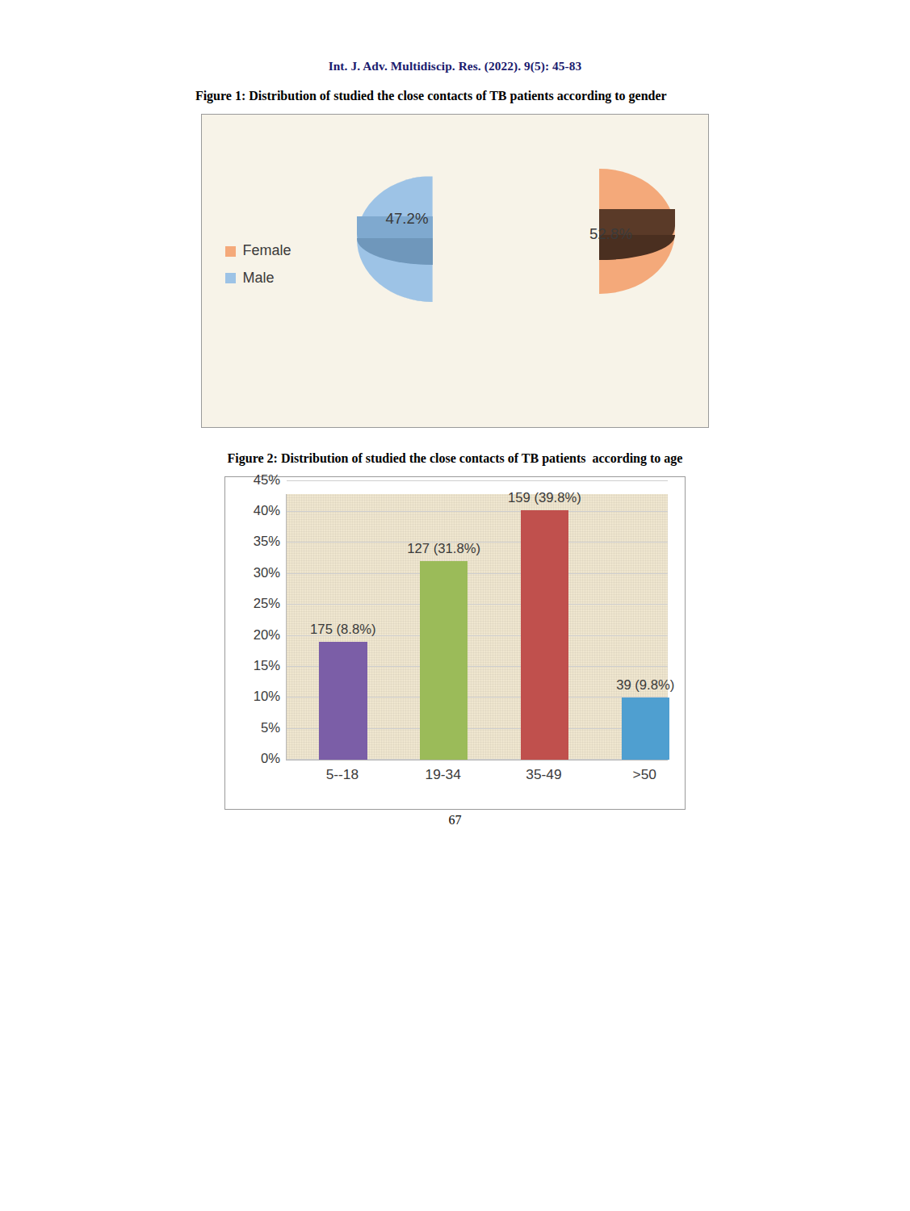Int. J. Adv. Multidiscip. Res. (2022). 9(5): 45-83
Figure 1: Distribution of studied the close contacts of TB patients according to gender
Female
Male
47.2%
52.8%
Figure 2: Distribution of studied the close contacts of TB patients according to age
0%
5%
10%
15%
20%
25%
30%
35%
40%
45%
175 (8.8%)
127 (31.8%)
159 (39.8%)
39 (9.8%)
5--18 19-34 35-49 >50
67